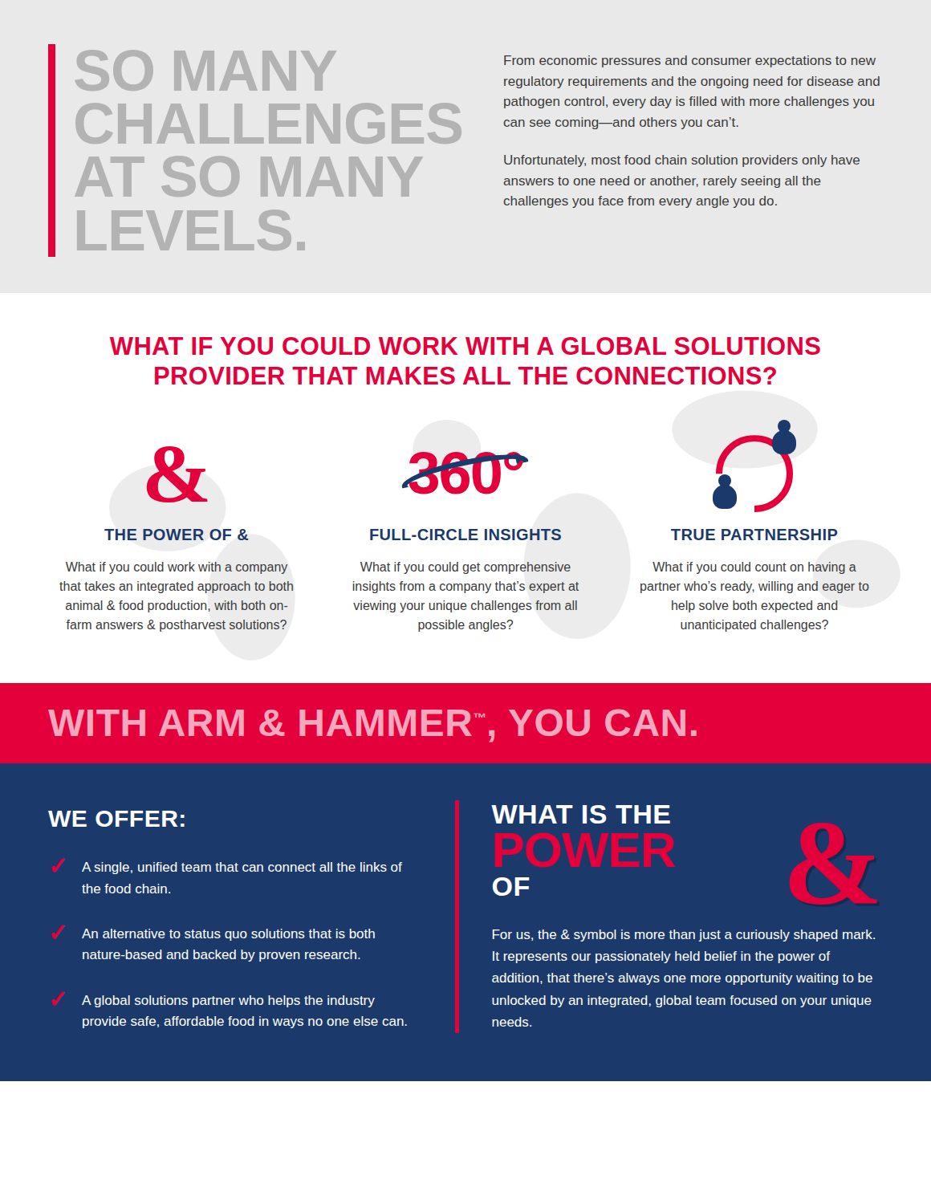So many challenges at so many levels.
From economic pressures and consumer expectations to new regulatory requirements and the ongoing need for disease and pathogen control, every day is filled with more challenges you can see coming—and others you can’t.
Unfortunately, most food chain solution providers only have answers to one need or another, rarely seeing all the challenges you face from every angle you do.
What if you could work with a global solutions provider that makes all the connections?
&
The Power of &
What if you could work with a company that takes an integrated approach to both animal & food production, with both on-farm answers & postharvest solutions?
360°
Full-Circle Insights
What if you could get comprehensive insights from a company that’s expert at viewing your unique challenges from all possible angles?
True Partnership
What if you could count on having a partner who’s ready, willing and eager to help solve both expected and unanticipated challenges?
With Arm & Hammer™, you can.
We Offer:
A single, unified team that can connect all the links of the food chain.
An alternative to status quo solutions that is both nature-based and backed by proven research.
A global solutions partner who helps the industry provide safe, affordable food in ways no one else can.
What is the
Power
of
&
For us, the & symbol is more than just a curiously shaped mark. It represents our passionately held belief in the power of addition, that there’s always one more opportunity waiting to be unlocked by an integrated, global team focused on your unique needs.